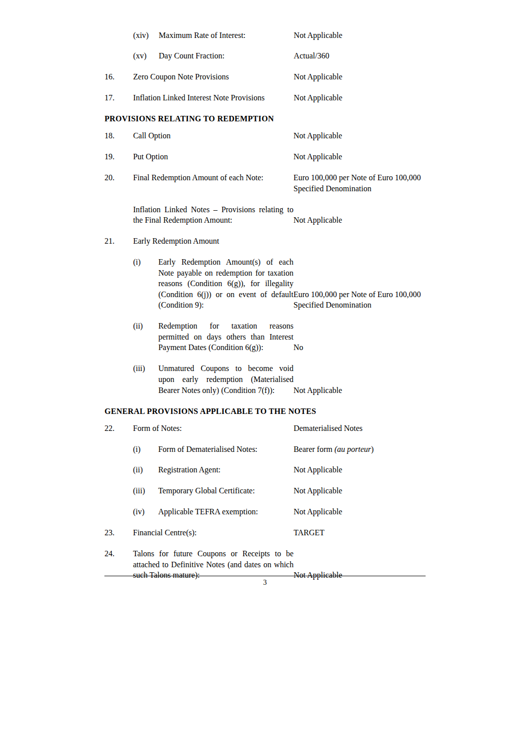| | (xiv) | Maximum Rate of Interest: | Not Applicable |
| | (xv) | Day Count Fraction: | Actual/360 |
| 16. | Zero Coupon Note Provisions | Not Applicable |
| 17. | Inflation Linked Interest Note Provisions | Not Applicable |
PROVISIONS RELATING TO REDEMPTION
| 18. | Call Option | Not Applicable |
| 19. | Put Option | Not Applicable |
| 20. | Final Redemption Amount of each Note: | Euro 100,000 per Note of Euro 100,000 Specified Denomination |
| | Inflation Linked Notes – Provisions relating to the Final Redemption Amount: | Not Applicable |
| 21. | Early Redemption Amount | |
| | (i) | Early Redemption Amount(s) of each Note payable on redemption for taxation reasons (Condition 6(g)), for illegality (Condition 6(j)) or on event of default (Condition 9): | Euro 100,000 per Note of Euro 100,000 Specified Denomination |
| | (ii) | Redemption for taxation reasons permitted on days others than Interest Payment Dates (Condition 6(g)): | No |
| | (iii) | Unmatured Coupons to become void upon early redemption (Materialised Bearer Notes only) (Condition 7(f)): | Not Applicable |
GENERAL PROVISIONS APPLICABLE TO THE NOTES
| 22. | Form of Notes: | Dematerialised Notes |
| | (i) | Form of Dematerialised Notes: | Bearer form (au porteur ) |
| | (ii) | Registration Agent: | Not Applicable |
| | (iii) | Temporary Global Certificate: | Not Applicable |
| | (iv) | Applicable TEFRA exemption: | Not Applicable |
| 23. | Financial Centre(s): | TARGET |
| 24. | Talons for future Coupons or Receipts to be attached to Definitive Notes (and dates on which such Talons mature): | Not Applicable |
3